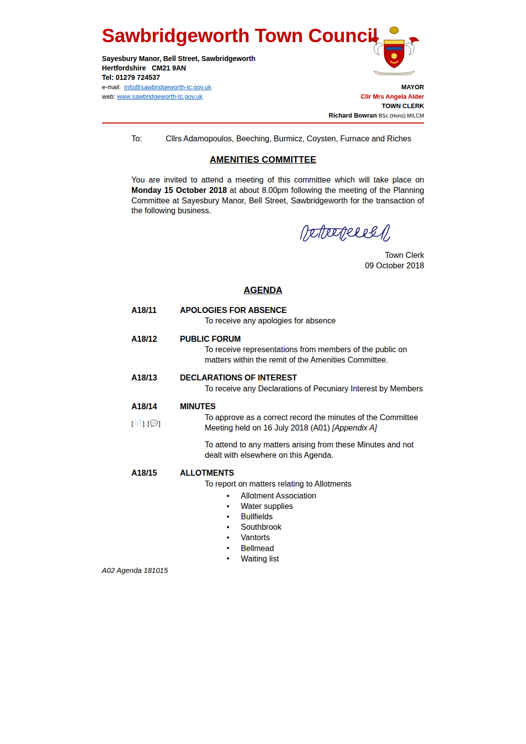Sawbridgeworth Town Council
Sayesbury Manor, Bell Street, Sawbridgeworth
Hertfordshire CM21 9AN
Tel: 01279 724537
e-mail: info@sawbridgeworth-tc.gov.uk
web: www.sawbridgeworth-tc.gov.uk
MAYOR
Cllr Mrs Angela Alder
TOWN CLERK
Richard Bowran BSc.(Hons) MILCM
To: Cllrs Adamopoulos, Beeching, Burmicz, Coysten, Furnace and Riches
AMENITIES COMMITTEE
You are invited to attend a meeting of this committee which will take place on Monday 15 October 2018 at about 8.00pm following the meeting of the Planning Committee at Sayesbury Manor, Bell Street, Sawbridgeworth for the transaction of the following business.
Town Clerk
09 October 2018
AGENDA
A18/11
APOLOGIES FOR ABSENCE
To receive any apologies for absence
A18/12
PUBLIC FORUM
To receive representations from members of the public on matters within the remit of the Amenities Committee.
A18/13
DECLARATIONS OF INTEREST
To receive any Declarations of Pecuniary Interest by Members
A18/14[📄] [💬]
MINUTES
To approve as a correct record the minutes of the Committee Meeting held on 16 July 2018 (A01) [Appendix A]
To attend to any matters arising from these Minutes and not dealt with elsewhere on this Agenda.
A18/15
ALLOTMENTS
To report on matters relating to Allotments
Allotment Association
Water supplies
Bullfields
Southbrook
Vantorts
Bellmead
Waiting list
A02 Agenda 181015